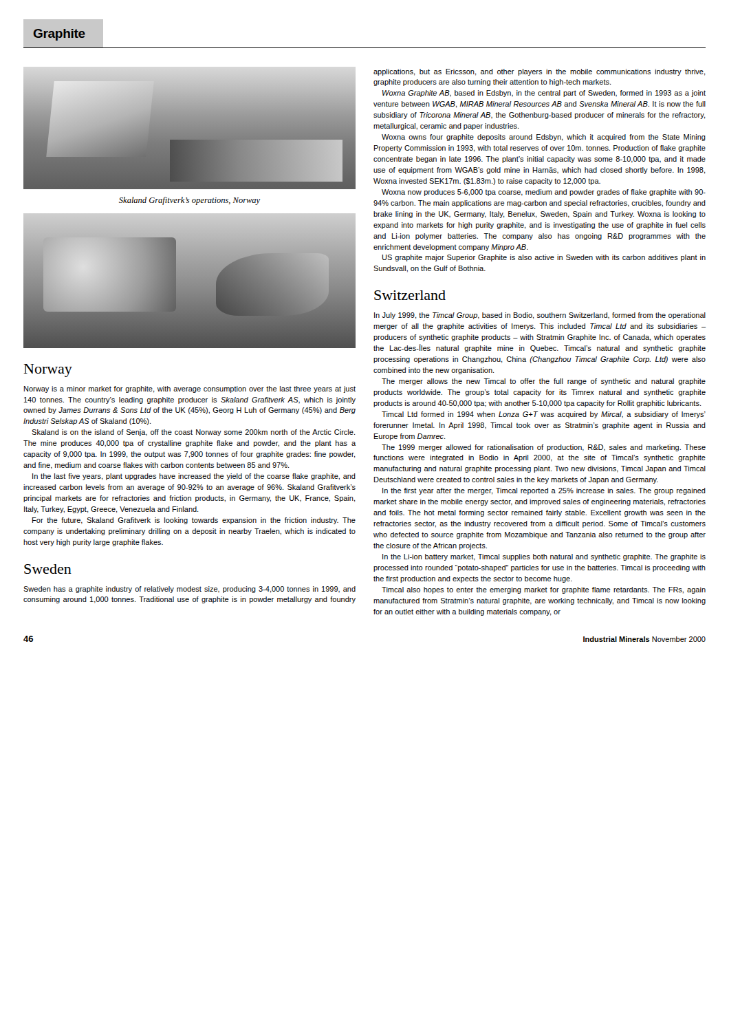Graphite
Skaland Grafitverk’s operations, Norway
Norway
Norway is a minor market for graphite, with average consumption over the last three years at just 140 tonnes. The country’s leading graphite producer is Skaland Grafitverk AS, which is jointly owned by James Durrans & Sons Ltd of the UK (45%), Georg H Luh of Germany (45%) and Berg Industri Selskap AS of Skaland (10%).
Skaland is on the island of Senja, off the coast Norway some 200km north of the Arctic Circle. The mine produces 40,000 tpa of crystalline graphite flake and powder, and the plant has a capacity of 9,000 tpa. In 1999, the output was 7,900 tonnes of four graphite grades: fine powder, and fine, medium and coarse flakes with carbon contents between 85 and 97%.
In the last five years, plant upgrades have increased the yield of the coarse flake graphite, and increased carbon levels from an average of 90-92% to an average of 96%. Skaland Grafitverk’s principal markets are for refractories and friction products, in Germany, the UK, France, Spain, Italy, Turkey, Egypt, Greece, Venezuela and Finland.
For the future, Skaland Grafitverk is looking towards expansion in the friction industry. The company is undertaking preliminary drilling on a deposit in nearby Traelen, which is indicated to host very high purity large graphite flakes.
Sweden
Sweden has a graphite industry of relatively modest size, producing 3-4,000 tonnes in 1999, and consuming around 1,000 tonnes. Traditional use of graphite is in powder metallurgy and foundry applications, but as Ericsson, and other players in the mobile communications industry thrive, graphite producers are also turning their attention to high-tech markets.
Woxna Graphite AB, based in Edsbyn, in the central part of Sweden, formed in 1993 as a joint venture between WGAB, MIRAB Mineral Resources AB and Svenska Mineral AB. It is now the full subsidiary of Tricorona Mineral AB, the Gothenburg-based producer of minerals for the refractory, metallurgical, ceramic and paper industries.
Woxna owns four graphite deposits around Edsbyn, which it acquired from the State Mining Property Commission in 1993, with total reserves of over 10m. tonnes. Production of flake graphite concentrate began in late 1996. The plant’s initial capacity was some 8-10,000 tpa, and it made use of equipment from WGAB’s gold mine in Harnäs, which had closed shortly before. In 1998, Woxna invested SEK17m. ($1.83m.) to raise capacity to 12,000 tpa.
Woxna now produces 5-6,000 tpa coarse, medium and powder grades of flake graphite with 90-94% carbon. The main applications are mag-carbon and special refractories, crucibles, foundry and brake lining in the UK, Germany, Italy, Benelux, Sweden, Spain and Turkey. Woxna is looking to expand into markets for high purity graphite, and is investigating the use of graphite in fuel cells and Li-ion polymer batteries. The company also has ongoing R&D programmes with the enrichment development company Minpro AB.
US graphite major Superior Graphite is also active in Sweden with its carbon additives plant in Sundsvall, on the Gulf of Bothnia.
Switzerland
In July 1999, the Timcal Group, based in Bodio, southern Switzerland, formed from the operational merger of all the graphite activities of Imerys. This included Timcal Ltd and its subsidiaries – producers of synthetic graphite products – with Stratmin Graphite Inc. of Canada, which operates the Lac-des-Îles natural graphite mine in Quebec. Timcal’s natural and synthetic graphite processing operations in Changzhou, China (Changzhou Timcal Graphite Corp. Ltd) were also combined into the new organisation.
The merger allows the new Timcal to offer the full range of synthetic and natural graphite products worldwide. The group’s total capacity for its Timrex natural and synthetic graphite products is around 40-50,000 tpa; with another 5-10,000 tpa capacity for Rollit graphitic lubricants.
Timcal Ltd formed in 1994 when Lonza G+T was acquired by Mircal, a subsidiary of Imerys’ forerunner Imetal. In April 1998, Timcal took over as Stratmin’s graphite agent in Russia and Europe from Damrec.
The 1999 merger allowed for rationalisation of production, R&D, sales and marketing. These functions were integrated in Bodio in April 2000, at the site of Timcal’s synthetic graphite manufacturing and natural graphite processing plant. Two new divisions, Timcal Japan and Timcal Deutschland were created to control sales in the key markets of Japan and Germany.
In the first year after the merger, Timcal reported a 25% increase in sales. The group regained market share in the mobile energy sector, and improved sales of engineering materials, refractories and foils. The hot metal forming sector remained fairly stable. Excellent growth was seen in the refractories sector, as the industry recovered from a difficult period. Some of Timcal’s customers who defected to source graphite from Mozambique and Tanzania also returned to the group after the closure of the African projects.
In the Li-ion battery market, Timcal supplies both natural and synthetic graphite. The graphite is processed into rounded “potato-shaped” particles for use in the batteries. Timcal is proceeding with the first production and expects the sector to become huge.
Timcal also hopes to enter the emerging market for graphite flame retardants. The FRs, again manufactured from Stratmin’s natural graphite, are working technically, and Timcal is now looking for an outlet either with a building materials company, or
46 Industrial Minerals November 2000